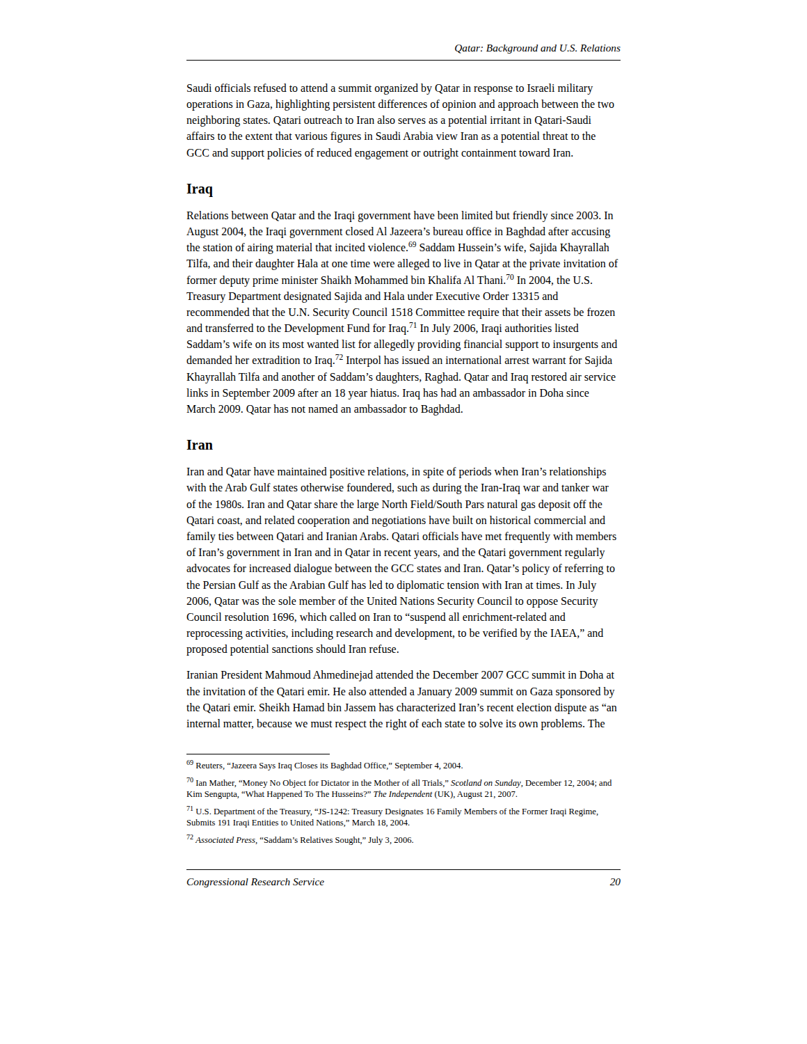Qatar: Background and U.S. Relations
Saudi officials refused to attend a summit organized by Qatar in response to Israeli military operations in Gaza, highlighting persistent differences of opinion and approach between the two neighboring states. Qatari outreach to Iran also serves as a potential irritant in Qatari-Saudi affairs to the extent that various figures in Saudi Arabia view Iran as a potential threat to the GCC and support policies of reduced engagement or outright containment toward Iran.
Iraq
Relations between Qatar and the Iraqi government have been limited but friendly since 2003. In August 2004, the Iraqi government closed Al Jazeera’s bureau office in Baghdad after accusing the station of airing material that incited violence.69 Saddam Hussein’s wife, Sajida Khayrallah Tilfa, and their daughter Hala at one time were alleged to live in Qatar at the private invitation of former deputy prime minister Shaikh Mohammed bin Khalifa Al Thani.70 In 2004, the U.S. Treasury Department designated Sajida and Hala under Executive Order 13315 and recommended that the U.N. Security Council 1518 Committee require that their assets be frozen and transferred to the Development Fund for Iraq.71 In July 2006, Iraqi authorities listed Saddam’s wife on its most wanted list for allegedly providing financial support to insurgents and demanded her extradition to Iraq.72 Interpol has issued an international arrest warrant for Sajida Khayrallah Tilfa and another of Saddam’s daughters, Raghad. Qatar and Iraq restored air service links in September 2009 after an 18 year hiatus. Iraq has had an ambassador in Doha since March 2009. Qatar has not named an ambassador to Baghdad.
Iran
Iran and Qatar have maintained positive relations, in spite of periods when Iran’s relationships with the Arab Gulf states otherwise foundered, such as during the Iran-Iraq war and tanker war of the 1980s. Iran and Qatar share the large North Field/South Pars natural gas deposit off the Qatari coast, and related cooperation and negotiations have built on historical commercial and family ties between Qatari and Iranian Arabs. Qatari officials have met frequently with members of Iran’s government in Iran and in Qatar in recent years, and the Qatari government regularly advocates for increased dialogue between the GCC states and Iran. Qatar’s policy of referring to the Persian Gulf as the Arabian Gulf has led to diplomatic tension with Iran at times. In July 2006, Qatar was the sole member of the United Nations Security Council to oppose Security Council resolution 1696, which called on Iran to “suspend all enrichment-related and reprocessing activities, including research and development, to be verified by the IAEA,” and proposed potential sanctions should Iran refuse.
Iranian President Mahmoud Ahmedinejad attended the December 2007 GCC summit in Doha at the invitation of the Qatari emir. He also attended a January 2009 summit on Gaza sponsored by the Qatari emir. Sheikh Hamad bin Jassem has characterized Iran’s recent election dispute as “an internal matter, because we must respect the right of each state to solve its own problems. The
69 Reuters, “Jazeera Says Iraq Closes its Baghdad Office,” September 4, 2004.
70 Ian Mather, “Money No Object for Dictator in the Mother of all Trials,” Scotland on Sunday, December 12, 2004; and Kim Sengupta, “What Happened To The Husseins?” The Independent (UK), August 21, 2007.
71 U.S. Department of the Treasury, “JS-1242: Treasury Designates 16 Family Members of the Former Iraqi Regime, Submits 191 Iraqi Entities to United Nations,” March 18, 2004.
72 Associated Press, “Saddam’s Relatives Sought,” July 3, 2006.
Congressional Research Service 20